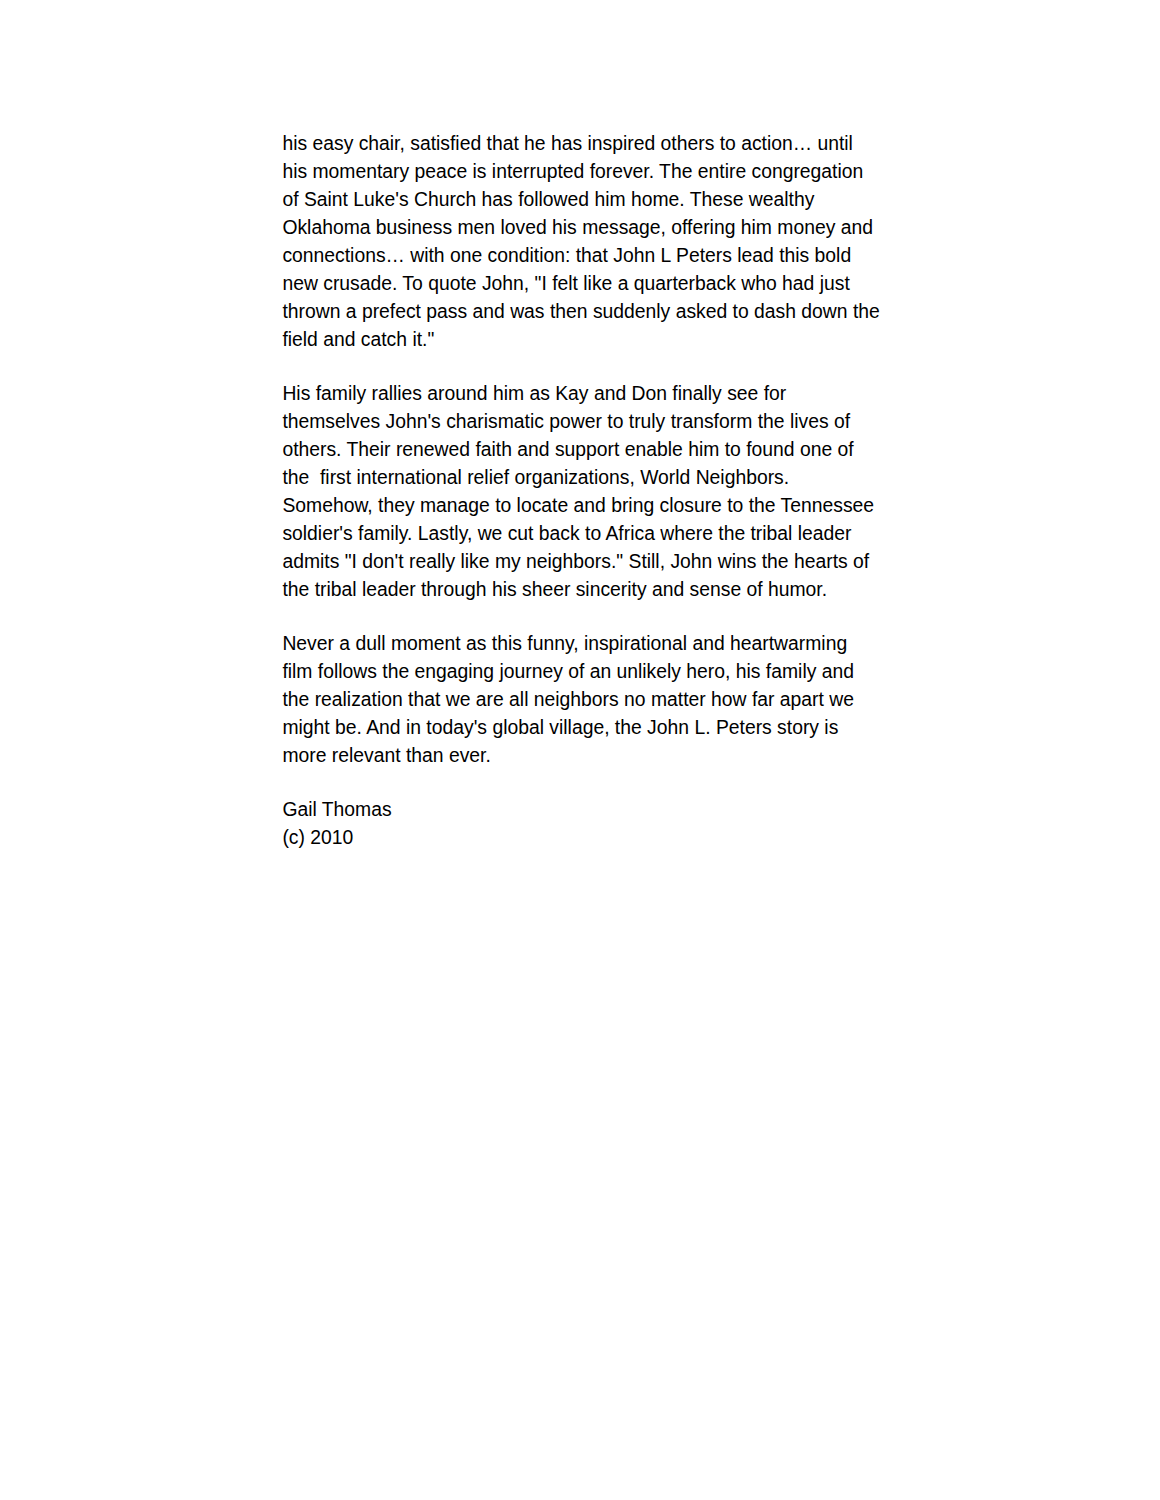his easy chair, satisfied that he has inspired others to action… until his momentary peace is interrupted forever. The entire congregation of Saint Luke's Church has followed him home. These wealthy Oklahoma business men loved his message, offering him money and connections… with one condition: that John L Peters lead this bold new crusade. To quote John, "I felt like a quarterback who had just thrown a prefect pass and was then suddenly asked to dash down the field and catch it."
His family rallies around him as Kay and Don finally see for themselves John's charismatic power to truly transform the lives of others. Their renewed faith and support enable him to found one of the first international relief organizations, World Neighbors. Somehow, they manage to locate and bring closure to the Tennessee soldier's family. Lastly, we cut back to Africa where the tribal leader admits "I don't really like my neighbors." Still, John wins the hearts of the tribal leader through his sheer sincerity and sense of humor.
Never a dull moment as this funny, inspirational and heartwarming film follows the engaging journey of an unlikely hero, his family and the realization that we are all neighbors no matter how far apart we might be. And in today's global village, the John L. Peters story is more relevant than ever.
Gail Thomas(c) 2010